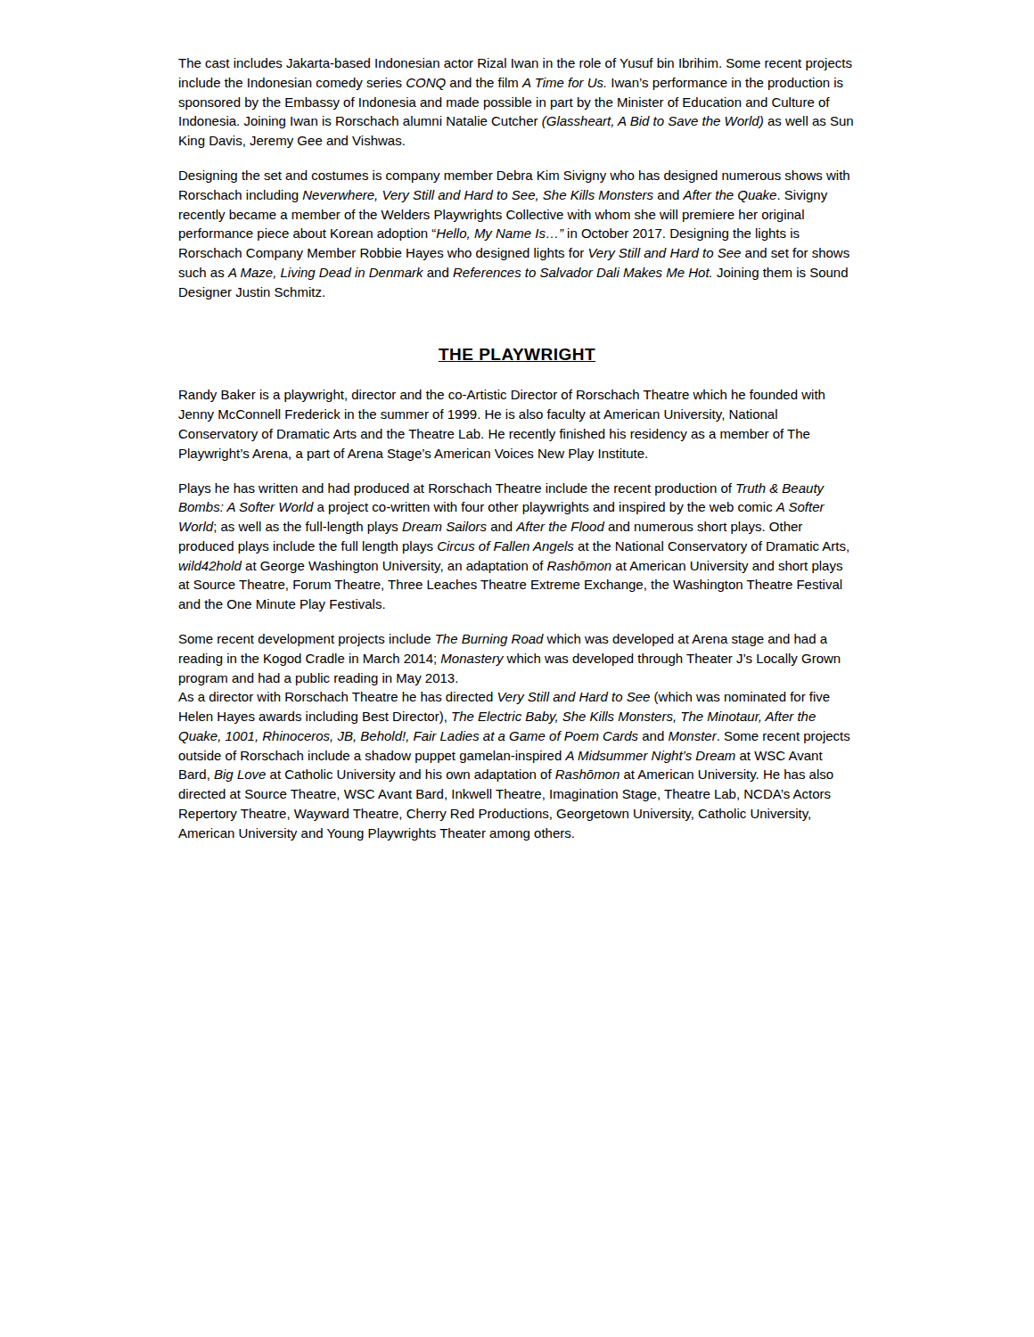The cast includes Jakarta-based Indonesian actor Rizal Iwan in the role of Yusuf bin Ibrihim. Some recent projects include the Indonesian comedy series CONQ and the film A Time for Us. Iwan’s performance in the production is sponsored by the Embassy of Indonesia and made possible in part by the Minister of Education and Culture of Indonesia. Joining Iwan is Rorschach alumni Natalie Cutcher (Glassheart, A Bid to Save the World) as well as Sun King Davis, Jeremy Gee and Vishwas.
Designing the set and costumes is company member Debra Kim Sivigny who has designed numerous shows with Rorschach including Neverwhere, Very Still and Hard to See, She Kills Monsters and After the Quake. Sivigny recently became a member of the Welders Playwrights Collective with whom she will premiere her original performance piece about Korean adoption “Hello, My Name Is…” in October 2017. Designing the lights is Rorschach Company Member Robbie Hayes who designed lights for Very Still and Hard to See and set for shows such as A Maze, Living Dead in Denmark and References to Salvador Dali Makes Me Hot. Joining them is Sound Designer Justin Schmitz.
THE PLAYWRIGHT
Randy Baker is a playwright, director and the co-Artistic Director of Rorschach Theatre which he founded with Jenny McConnell Frederick in the summer of 1999. He is also faculty at American University, National Conservatory of Dramatic Arts and the Theatre Lab. He recently finished his residency as a member of The Playwright’s Arena, a part of Arena Stage’s American Voices New Play Institute.
Plays he has written and had produced at Rorschach Theatre include the recent production of Truth & Beauty Bombs: A Softer World a project co-written with four other playwrights and inspired by the web comic A Softer World; as well as the full-length plays Dream Sailors and After the Flood and numerous short plays. Other produced plays include the full length plays Circus of Fallen Angels at the National Conservatory of Dramatic Arts, wild42hold at George Washington University, an adaptation of Rashōmon at American University and short plays at Source Theatre, Forum Theatre, Three Leaches Theatre Extreme Exchange, the Washington Theatre Festival and the One Minute Play Festivals.
Some recent development projects include The Burning Road which was developed at Arena stage and had a reading in the Kogod Cradle in March 2014; Monastery which was developed through Theater J’s Locally Grown program and had a public reading in May 2013.
As a director with Rorschach Theatre he has directed Very Still and Hard to See (which was nominated for five Helen Hayes awards including Best Director), The Electric Baby, She Kills Monsters, The Minotaur, After the Quake, 1001, Rhinoceros, JB, Behold!, Fair Ladies at a Game of Poem Cards and Monster. Some recent projects outside of Rorschach include a shadow puppet gamelan-inspired A Midsummer Night’s Dream at WSC Avant Bard, Big Love at Catholic University and his own adaptation of Rashōmon at American University. He has also directed at Source Theatre, WSC Avant Bard, Inkwell Theatre, Imagination Stage, Theatre Lab, NCDA’s Actors Repertory Theatre, Wayward Theatre, Cherry Red Productions, Georgetown University, Catholic University, American University and Young Playwrights Theater among others.